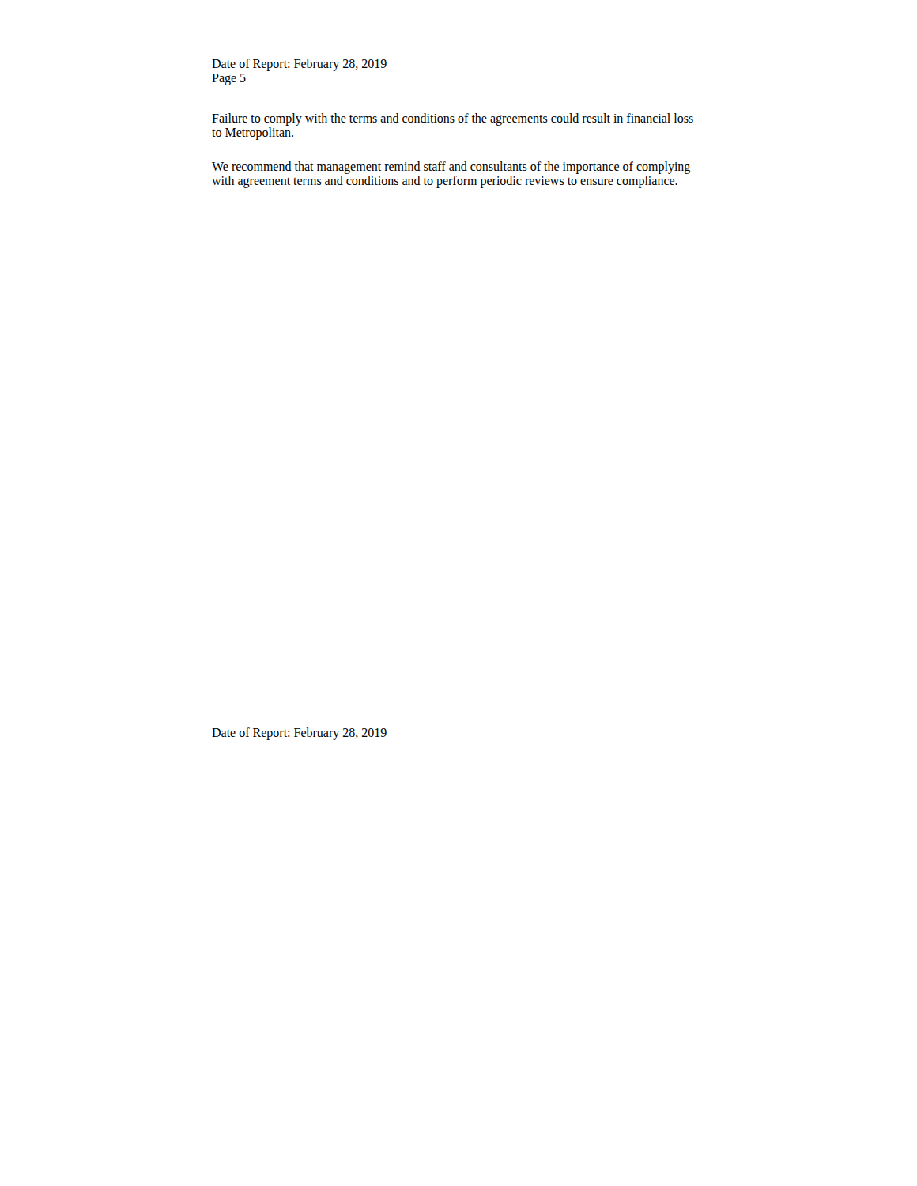Date of Report: February 28, 2019
Page 5
Failure to comply with the terms and conditions of the agreements could result in financial loss to Metropolitan.
We recommend that management remind staff and consultants of the importance of complying with agreement terms and conditions and to perform periodic reviews to ensure compliance.
Date of Report: February 28, 2019